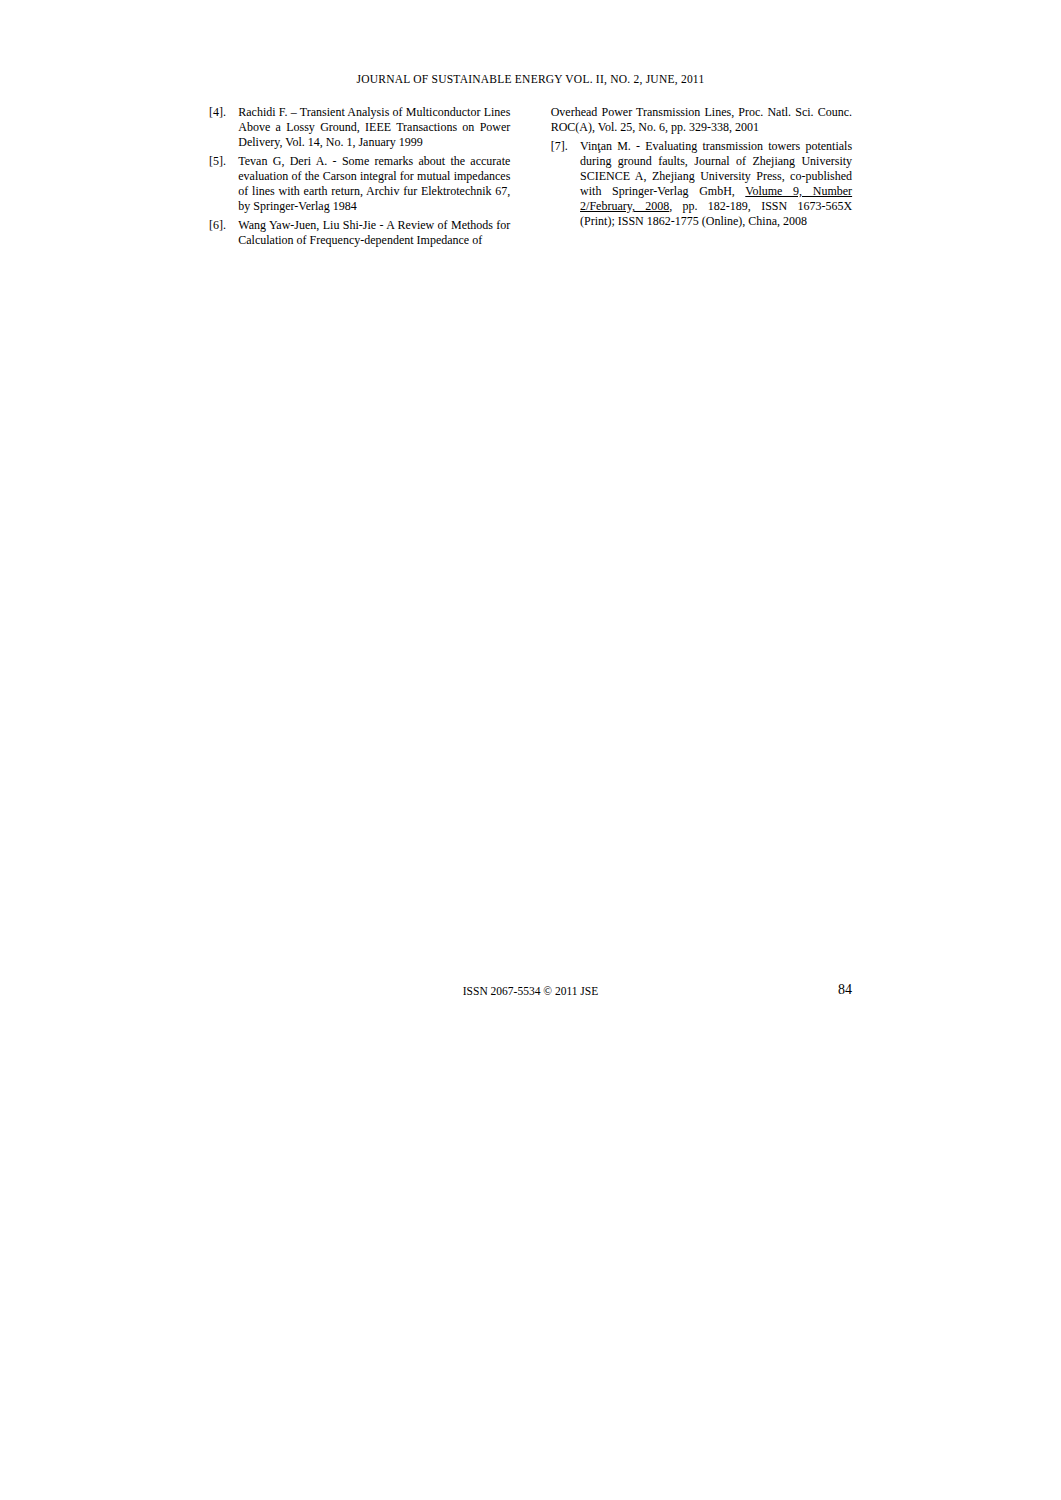JOURNAL OF SUSTAINABLE ENERGY VOL. II, NO. 2, JUNE, 2011
[4]. Rachidi F. – Transient Analysis of Multiconductor Lines Above a Lossy Ground, IEEE Transactions on Power Delivery, Vol. 14, No. 1, January 1999
[5]. Tevan G, Deri A. - Some remarks about the accurate evaluation of the Carson integral for mutual impedances of lines with earth return, Archiv fur Elektrotechnik 67, by Springer-Verlag 1984
[6]. Wang Yaw-Juen, Liu Shi-Jie - A Review of Methods for Calculation of Frequency-dependent Impedance of
Overhead Power Transmission Lines, Proc. Natl. Sci. Counc. ROC(A), Vol. 25, No. 6, pp. 329-338, 2001
[7]. Vinţan M. - Evaluating transmission towers potentials during ground faults, Journal of Zhejiang University SCIENCE A, Zhejiang University Press, co-published with Springer-Verlag GmbH, Volume 9, Number 2/February, 2008, pp. 182-189, ISSN 1673-565X (Print); ISSN 1862-1775 (Online), China, 2008
ISSN 2067-5534 © 2011 JSE
84